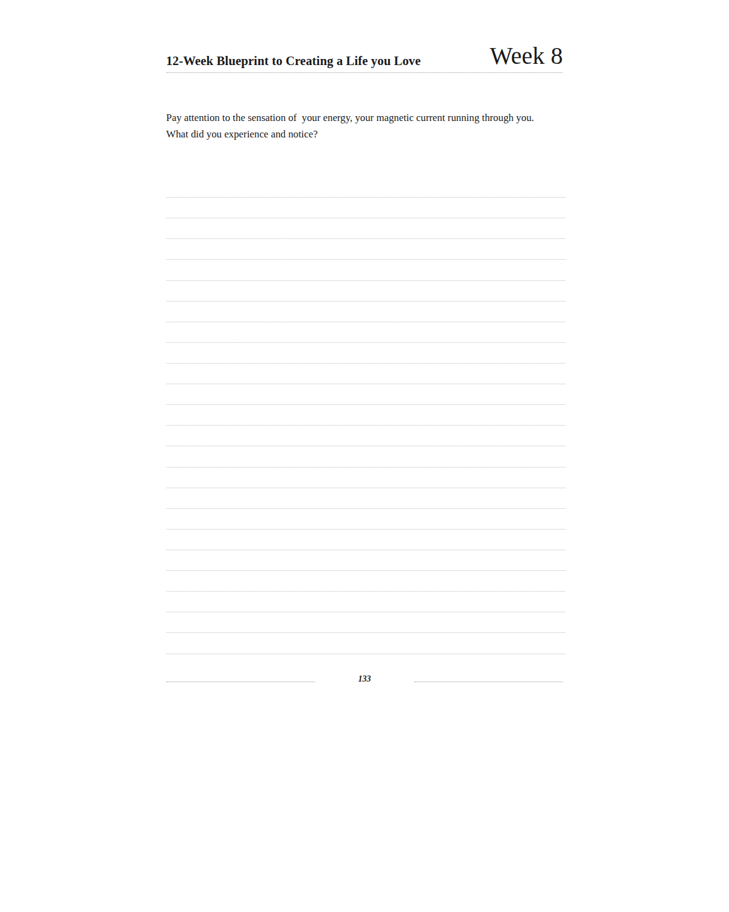12-Week Blueprint to Creating a Life you Love
Week 8
Pay attention to the sensation of your energy, your magnetic current running through you. What did you experience and notice?
133